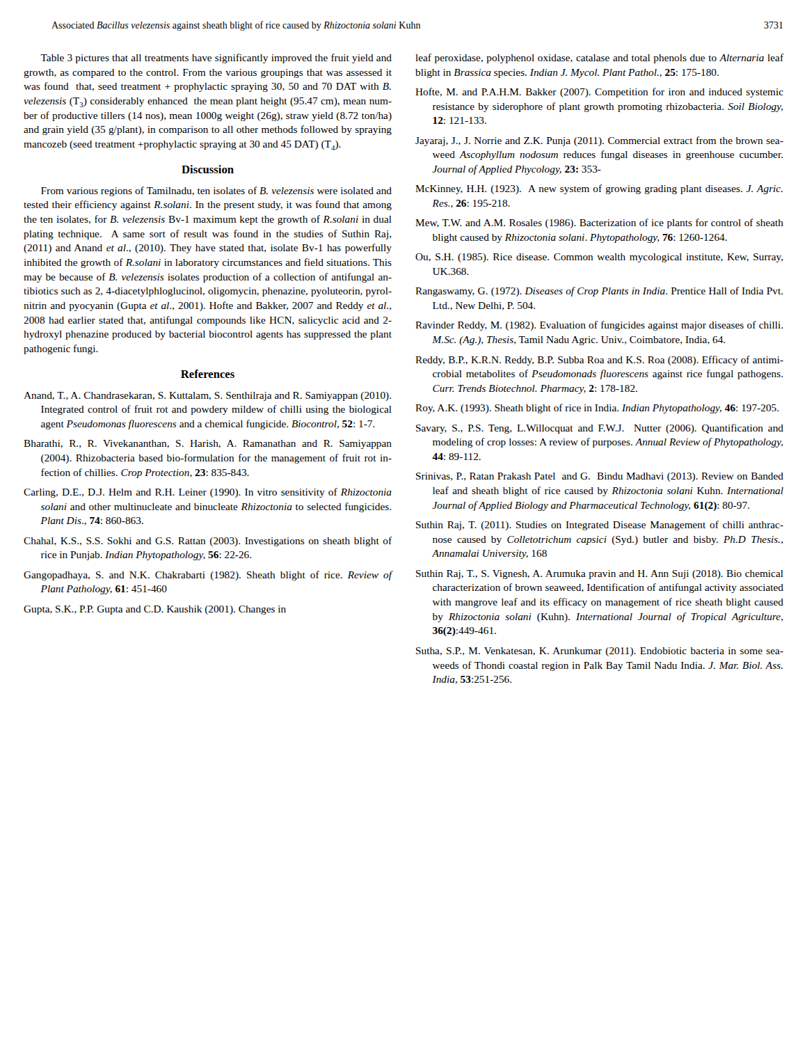Associated Bacillus velezensis against sheath blight of rice caused by Rhizoctonia solani Kuhn
3731
Table 3 pictures that all treatments have significantly improved the fruit yield and growth, as compared to the control. From the various groupings that was assessed it was found that, seed treatment + prophylactic spraying 30, 50 and 70 DAT with B. velezensis (T3) considerably enhanced the mean plant height (95.47 cm), mean number of productive tillers (14 nos), mean 1000g weight (26g), straw yield (8.72 ton/ha) and grain yield (35 g/plant), in comparison to all other methods followed by spraying mancozeb (seed treatment +prophylactic spraying at 30 and 45 DAT) (T4).
Discussion
From various regions of Tamilnadu, ten isolates of B. velezensis were isolated and tested their efficiency against R.solani. In the present study, it was found that among the ten isolates, for B. velezensis Bv-1 maximum kept the growth of R.solani in dual plating technique. A same sort of result was found in the studies of Suthin Raj, (2011) and Anand et al., (2010). They have stated that, isolate Bv-1 has powerfully inhibited the growth of R.solani in laboratory circumstances and field situations. This may be because of B. velezensis isolates production of a collection of antifungal antibiotics such as 2, 4-diacetylphloglucinol, oligomycin, phenazine, pyoluteorin, pyrolnitrin and pyocyanin (Gupta et al., 2001). Hofte and Bakker, 2007 and Reddy et al., 2008 had earlier stated that, antifungal compounds like HCN, salicyclic acid and 2-hydroxyl phenazine produced by bacterial biocontrol agents has suppressed the plant pathogenic fungi.
References
Anand, T., A. Chandrasekaran, S. Kuttalam, S. Senthilraja and R. Samiyappan (2010). Integrated control of fruit rot and powdery mildew of chilli using the biological agent Pseudomonas fluorescens and a chemical fungicide. Biocontrol, 52: 1-7.
Bharathi, R., R. Vivekananthan, S. Harish, A. Ramanathan and R. Samiyappan (2004). Rhizobacteria based bio-formulation for the management of fruit rot infection of chillies. Crop Protection, 23: 835-843.
Carling, D.E., D.J. Helm and R.H. Leiner (1990). In vitro sensitivity of Rhizoctonia solani and other multinucleate and binucleate Rhizoctonia to selected fungicides. Plant Dis., 74: 860-863.
Chahal, K.S., S.S. Sokhi and G.S. Rattan (2003). Investigations on sheath blight of rice in Punjab. Indian Phytopathology, 56: 22-26.
Gangopadhaya, S. and N.K. Chakrabarti (1982). Sheath blight of rice. Review of Plant Pathology, 61: 451-460
Gupta, S.K., P.P. Gupta and C.D. Kaushik (2001). Changes in
leaf peroxidase, polyphenol oxidase, catalase and total phenols due to Alternaria leaf blight in Brassica species. Indian J. Mycol. Plant Pathol., 25: 175-180.
Hofte, M. and P.A.H.M. Bakker (2007). Competition for iron and induced systemic resistance by siderophore of plant growth promoting rhizobacteria. Soil Biology, 12: 121-133.
Jayaraj, J., J. Norrie and Z.K. Punja (2011). Commercial extract from the brown seaweed Ascophyllum nodosum reduces fungal diseases in greenhouse cucumber. Journal of Applied Phycology, 23: 353-
McKinney, H.H. (1923). A new system of growing grading plant diseases. J. Agric. Res., 26: 195-218.
Mew, T.W. and A.M. Rosales (1986). Bacterization of ice plants for control of sheath blight caused by Rhizoctonia solani. Phytopathology, 76: 1260-1264.
Ou, S.H. (1985). Rice disease. Common wealth mycological institute, Kew, Surray, UK.368.
Rangaswamy, G. (1972). Diseases of Crop Plants in India. Prentice Hall of India Pvt. Ltd., New Delhi, P. 504.
Ravinder Reddy, M. (1982). Evaluation of fungicides against major diseases of chilli. M.Sc. (Ag.), Thesis, Tamil Nadu Agric. Univ., Coimbatore, India, 64.
Reddy, B.P., K.R.N. Reddy, B.P. Subba Roa and K.S. Roa (2008). Efficacy of antimicrobial metabolites of Pseudomonads fluorescens against rice fungal pathogens. Curr. Trends Biotechnol. Pharmacy, 2: 178-182.
Roy, A.K. (1993). Sheath blight of rice in India. Indian Phytopathology, 46: 197-205.
Savary, S., P.S. Teng, L.Willocquat and F.W.J. Nutter (2006). Quantification and modeling of crop losses: A review of purposes. Annual Review of Phytopathology, 44: 89-112.
Srinivas, P., Ratan Prakash Patel and G. Bindu Madhavi (2013). Review on Banded leaf and sheath blight of rice caused by Rhizoctonia solani Kuhn. International Journal of Applied Biology and Pharmaceutical Technology, 61(2): 80-97.
Suthin Raj, T. (2011). Studies on Integrated Disease Management of chilli anthracnose caused by Colletotrichum capsici (Syd.) butler and bisby. Ph.D Thesis., Annamalai University, 168
Suthin Raj, T., S. Vignesh, A. Arumuka pravin and H. Ann Suji (2018). Bio chemical characterization of brown seaweed, Identification of antifungal activity associated with mangrove leaf and its efficacy on management of rice sheath blight caused by Rhizoctonia solani (Kuhn). International Journal of Tropical Agriculture, 36(2):449-461.
Sutha, S.P., M. Venkatesan, K. Arunkumar (2011). Endobiotic bacteria in some seaweeds of Thondi coastal region in Palk Bay Tamil Nadu India. J. Mar. Biol. Ass. India, 53:251-256.